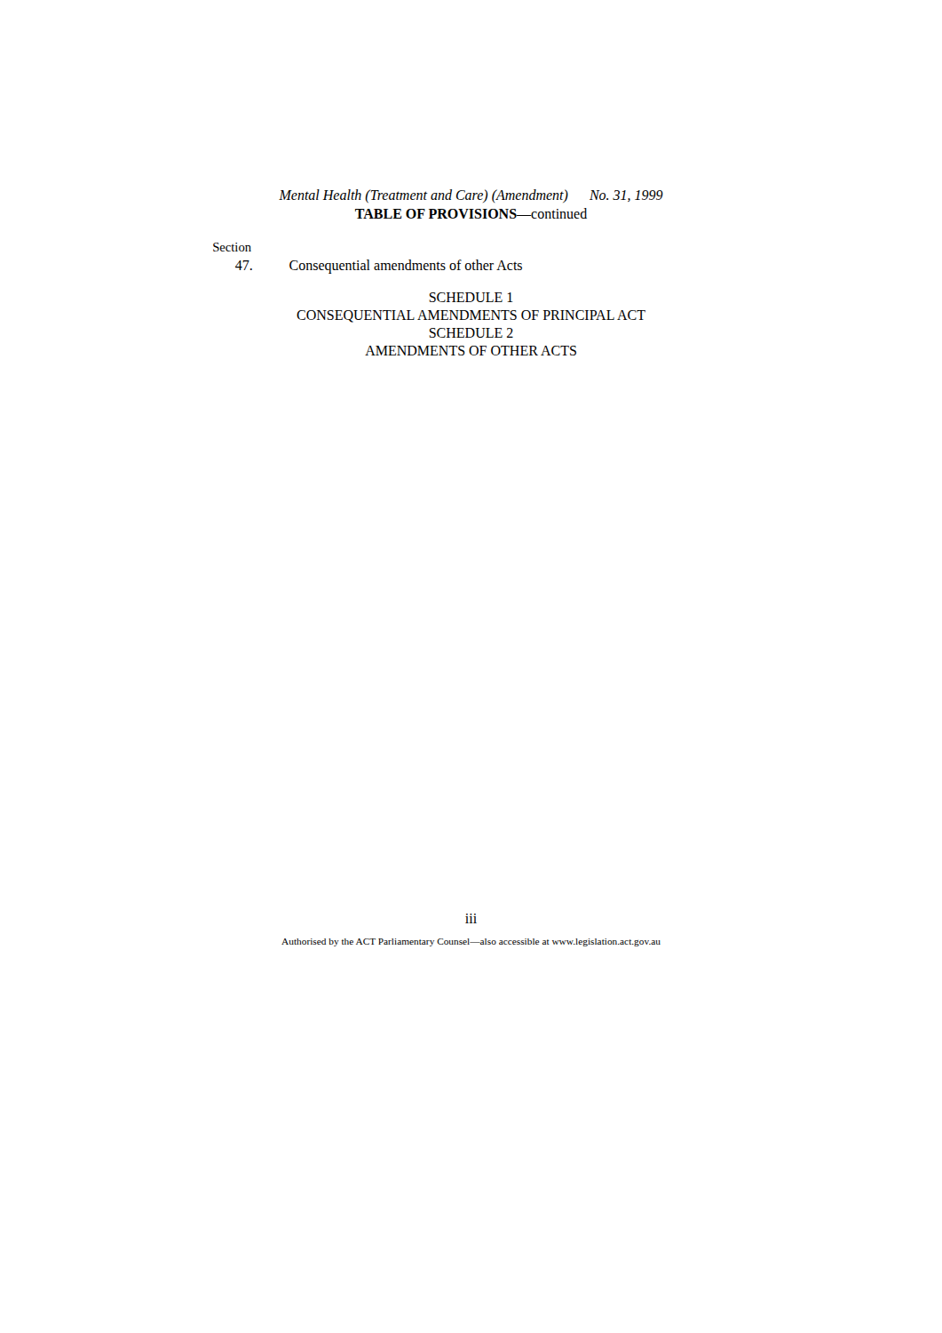Mental Health (Treatment and Care) (Amendment)No. 31, 1999
TABLE OF PROVISIONS—continued
Section
| 47. | Consequential amendments of other Acts |
SCHEDULE 1
CONSEQUENTIAL AMENDMENTS OF PRINCIPAL ACT
SCHEDULE 2
AMENDMENTS OF OTHER ACTS
iii
Authorised by the ACT Parliamentary Counsel—also accessible at www.legislation.act.gov.au